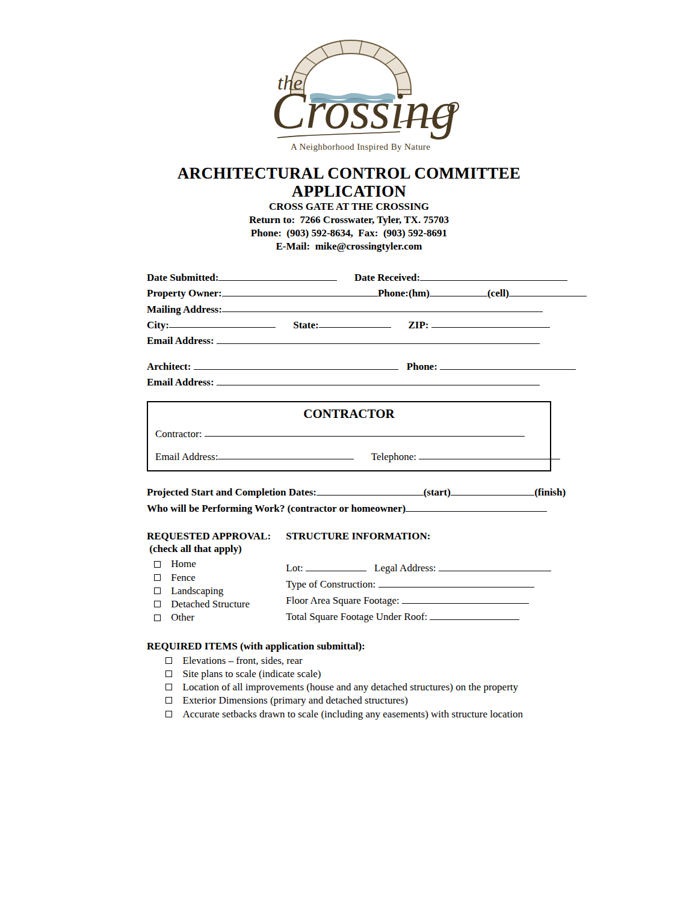The Crossing — A Neighborhood Inspired By Nature the Crossing A Neighborhood Inspired By Nature
ARCHITECTURAL CONTROL COMMITTEE
APPLICATION
CROSS GATE AT THE CROSSING Return to: 7266 Crosswater, Tyler, TX. 75703 Phone: (903) 592-8634, Fax: (903) 592-8691 E-Mail: mike@crossingtyler.com
Date Submitted: Date Received:
Property Owner: Phone:(hm) (cell)
Mailing Address:
City: State: ZIP:
Email Address:
Architect: Phone:
Email Address:
CONTRACTOR
Contractor:
Email Address: Telephone:
Projected Start and Completion Dates: (start) (finish)
Who will be Performing Work? (contractor or homeowner)
| REQUESTED APPROVAL: (check all that apply) Home Fence Landscaping Detached Structure Other | STRUCTURE INFORMATION: Lot: Legal Address: Type of Construction: Floor Area Square Footage: Total Square Footage Under Roof: |
REQUIRED ITEMS (with application submittal):
Elevations – front, sides, rear
Site plans to scale (indicate scale)
Location of all improvements (house and any detached structures) on the property
Exterior Dimensions (primary and detached structures)
Accurate setbacks drawn to scale (including any easements) with structure location